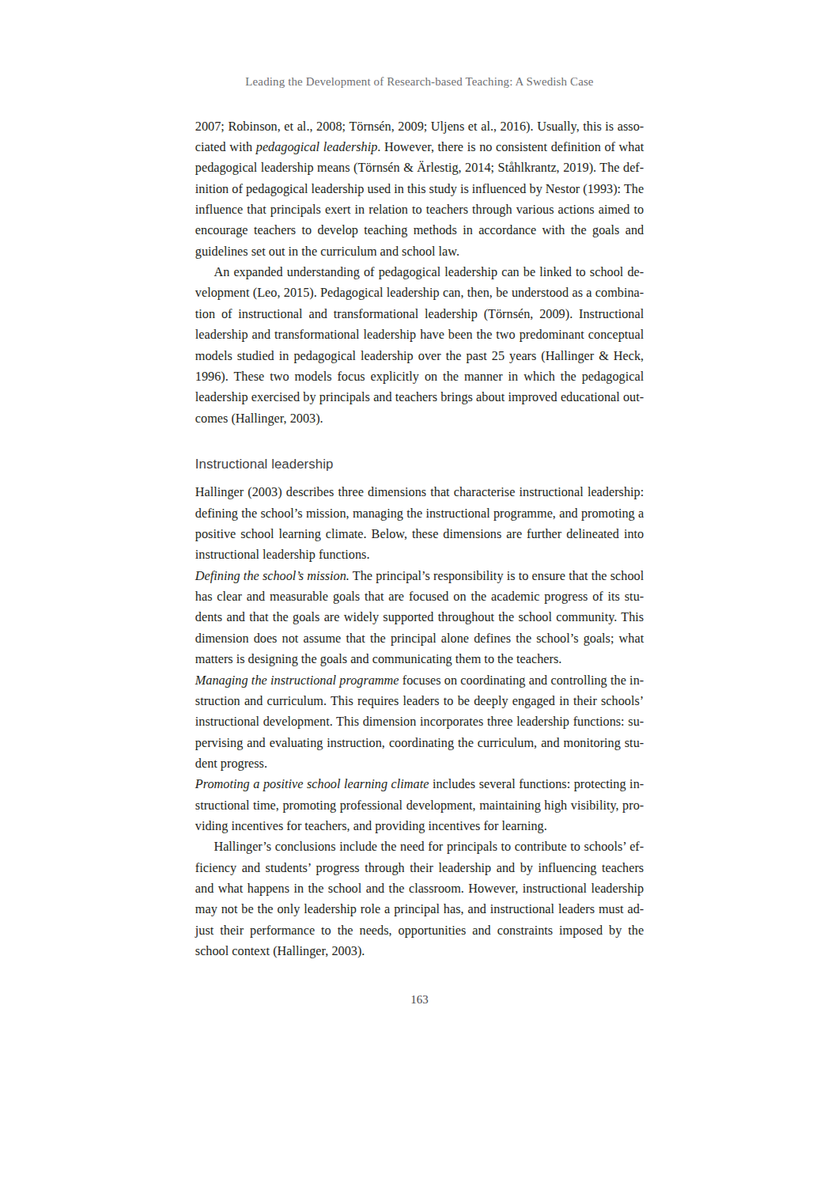Leading the Development of Research-based Teaching: A Swedish Case
2007; Robinson, et al., 2008; Törnsén, 2009; Uljens et al., 2016). Usually, this is associated with pedagogical leadership. However, there is no consistent definition of what pedagogical leadership means (Törnsén & Ärlestig, 2014; Ståhlkrantz, 2019). The definition of pedagogical leadership used in this study is influenced by Nestor (1993): The influence that principals exert in relation to teachers through various actions aimed to encourage teachers to develop teaching methods in accordance with the goals and guidelines set out in the curriculum and school law.
An expanded understanding of pedagogical leadership can be linked to school development (Leo, 2015). Pedagogical leadership can, then, be understood as a combination of instructional and transformational leadership (Törnsén, 2009). Instructional leadership and transformational leadership have been the two predominant conceptual models studied in pedagogical leadership over the past 25 years (Hallinger & Heck, 1996). These two models focus explicitly on the manner in which the pedagogical leadership exercised by principals and teachers brings about improved educational outcomes (Hallinger, 2003).
Instructional leadership
Hallinger (2003) describes three dimensions that characterise instructional leadership: defining the school’s mission, managing the instructional programme, and promoting a positive school learning climate. Below, these dimensions are further delineated into instructional leadership functions.
Defining the school’s mission. The principal’s responsibility is to ensure that the school has clear and measurable goals that are focused on the academic progress of its students and that the goals are widely supported throughout the school community. This dimension does not assume that the principal alone defines the school’s goals; what matters is designing the goals and communicating them to the teachers.
Managing the instructional programme focuses on coordinating and controlling the instruction and curriculum. This requires leaders to be deeply engaged in their schools’ instructional development. This dimension incorporates three leadership functions: supervising and evaluating instruction, coordinating the curriculum, and monitoring student progress.
Promoting a positive school learning climate includes several functions: protecting instructional time, promoting professional development, maintaining high visibility, providing incentives for teachers, and providing incentives for learning.
Hallinger’s conclusions include the need for principals to contribute to schools’ efficiency and students’ progress through their leadership and by influencing teachers and what happens in the school and the classroom. However, instructional leadership may not be the only leadership role a principal has, and instructional leaders must adjust their performance to the needs, opportunities and constraints imposed by the school context (Hallinger, 2003).
163